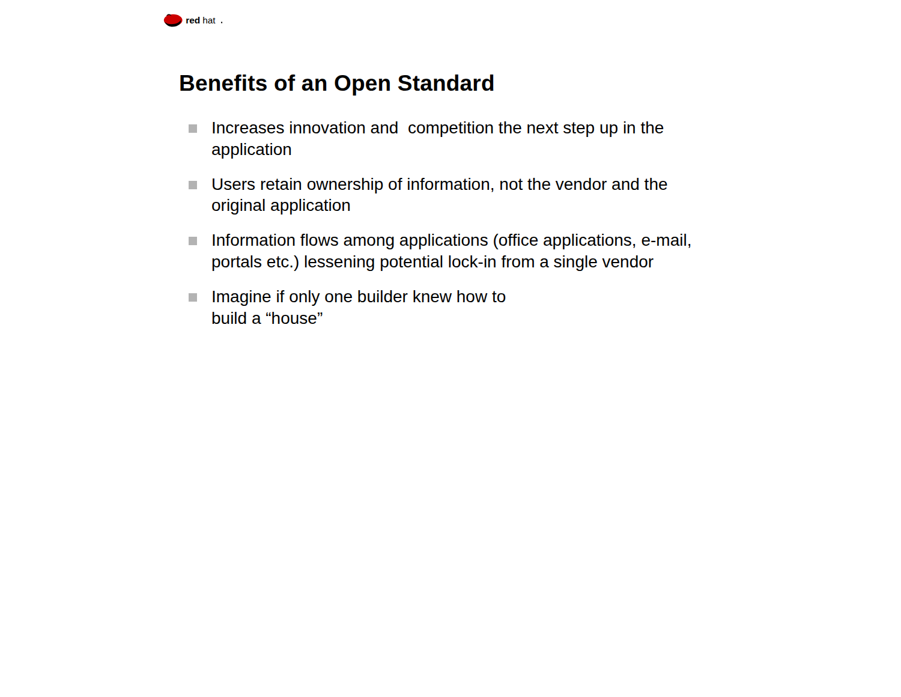red hat
Benefits of an Open Standard
Increases innovation and competition the next step up in the application
Users retain ownership of information, not the vendor and the original application
Information flows among applications (office applications, e-mail, portals etc.) lessening potential lock-in from a single vendor
Imagine if only one builder knew how to
build a “house”